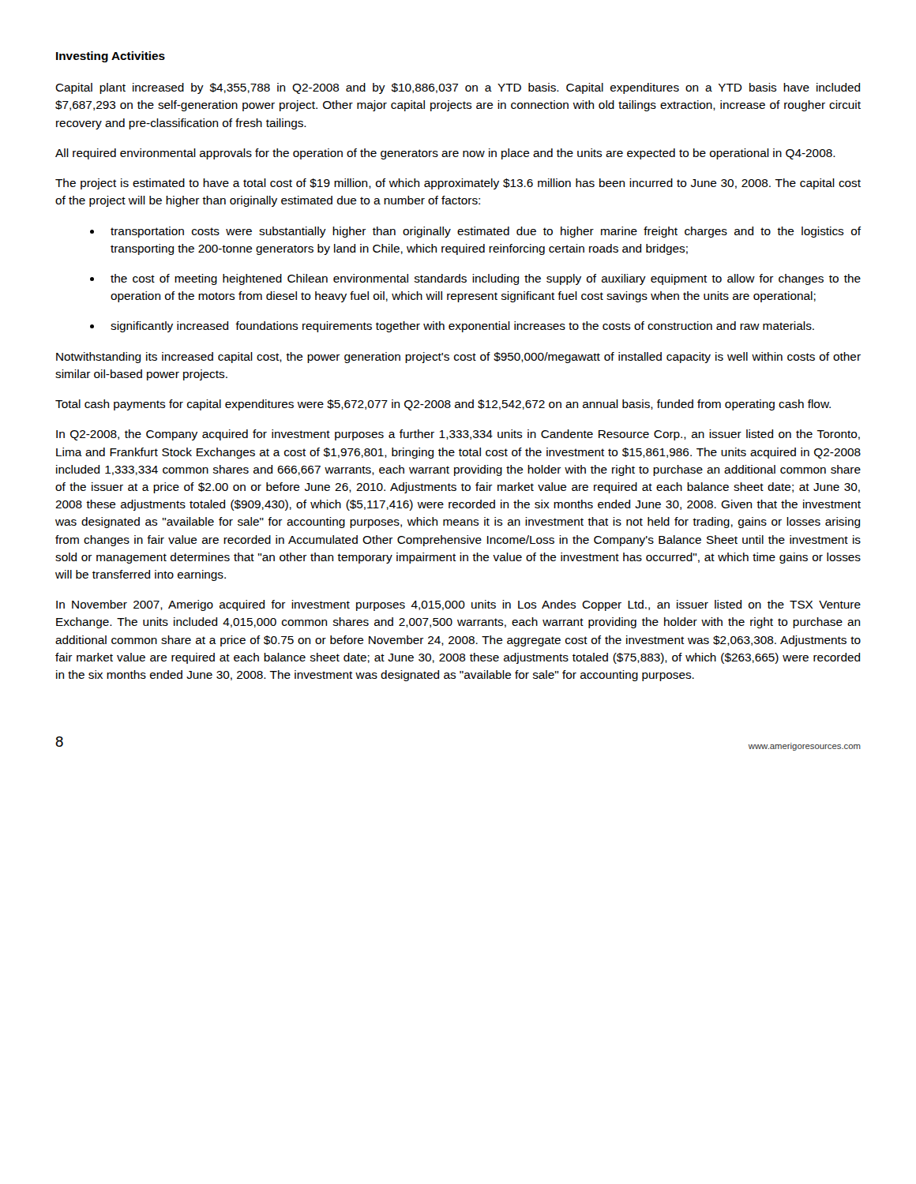Investing Activities
Capital plant increased by $4,355,788 in Q2-2008 and by $10,886,037 on a YTD basis. Capital expenditures on a YTD basis have included $7,687,293 on the self-generation power project. Other major capital projects are in connection with old tailings extraction, increase of rougher circuit recovery and pre-classification of fresh tailings.
All required environmental approvals for the operation of the generators are now in place and the units are expected to be operational in Q4-2008.
The project is estimated to have a total cost of $19 million, of which approximately $13.6 million has been incurred to June 30, 2008. The capital cost of the project will be higher than originally estimated due to a number of factors:
transportation costs were substantially higher than originally estimated due to higher marine freight charges and to the logistics of transporting the 200-tonne generators by land in Chile, which required reinforcing certain roads and bridges;
the cost of meeting heightened Chilean environmental standards including the supply of auxiliary equipment to allow for changes to the operation of the motors from diesel to heavy fuel oil, which will represent significant fuel cost savings when the units are operational;
significantly increased foundations requirements together with exponential increases to the costs of construction and raw materials.
Notwithstanding its increased capital cost, the power generation project's cost of $950,000/megawatt of installed capacity is well within costs of other similar oil-based power projects.
Total cash payments for capital expenditures were $5,672,077 in Q2-2008 and $12,542,672 on an annual basis, funded from operating cash flow.
In Q2-2008, the Company acquired for investment purposes a further 1,333,334 units in Candente Resource Corp., an issuer listed on the Toronto, Lima and Frankfurt Stock Exchanges at a cost of $1,976,801, bringing the total cost of the investment to $15,861,986. The units acquired in Q2-2008 included 1,333,334 common shares and 666,667 warrants, each warrant providing the holder with the right to purchase an additional common share of the issuer at a price of $2.00 on or before June 26, 2010. Adjustments to fair market value are required at each balance sheet date; at June 30, 2008 these adjustments totaled ($909,430), of which ($5,117,416) were recorded in the six months ended June 30, 2008. Given that the investment was designated as "available for sale" for accounting purposes, which means it is an investment that is not held for trading, gains or losses arising from changes in fair value are recorded in Accumulated Other Comprehensive Income/Loss in the Company's Balance Sheet until the investment is sold or management determines that "an other than temporary impairment in the value of the investment has occurred", at which time gains or losses will be transferred into earnings.
In November 2007, Amerigo acquired for investment purposes 4,015,000 units in Los Andes Copper Ltd., an issuer listed on the TSX Venture Exchange. The units included 4,015,000 common shares and 2,007,500 warrants, each warrant providing the holder with the right to purchase an additional common share at a price of $0.75 on or before November 24, 2008. The aggregate cost of the investment was $2,063,308. Adjustments to fair market value are required at each balance sheet date; at June 30, 2008 these adjustments totaled ($75,883), of which ($263,665) were recorded in the six months ended June 30, 2008. The investment was designated as "available for sale" for accounting purposes.
8 www.amerigoresources.com